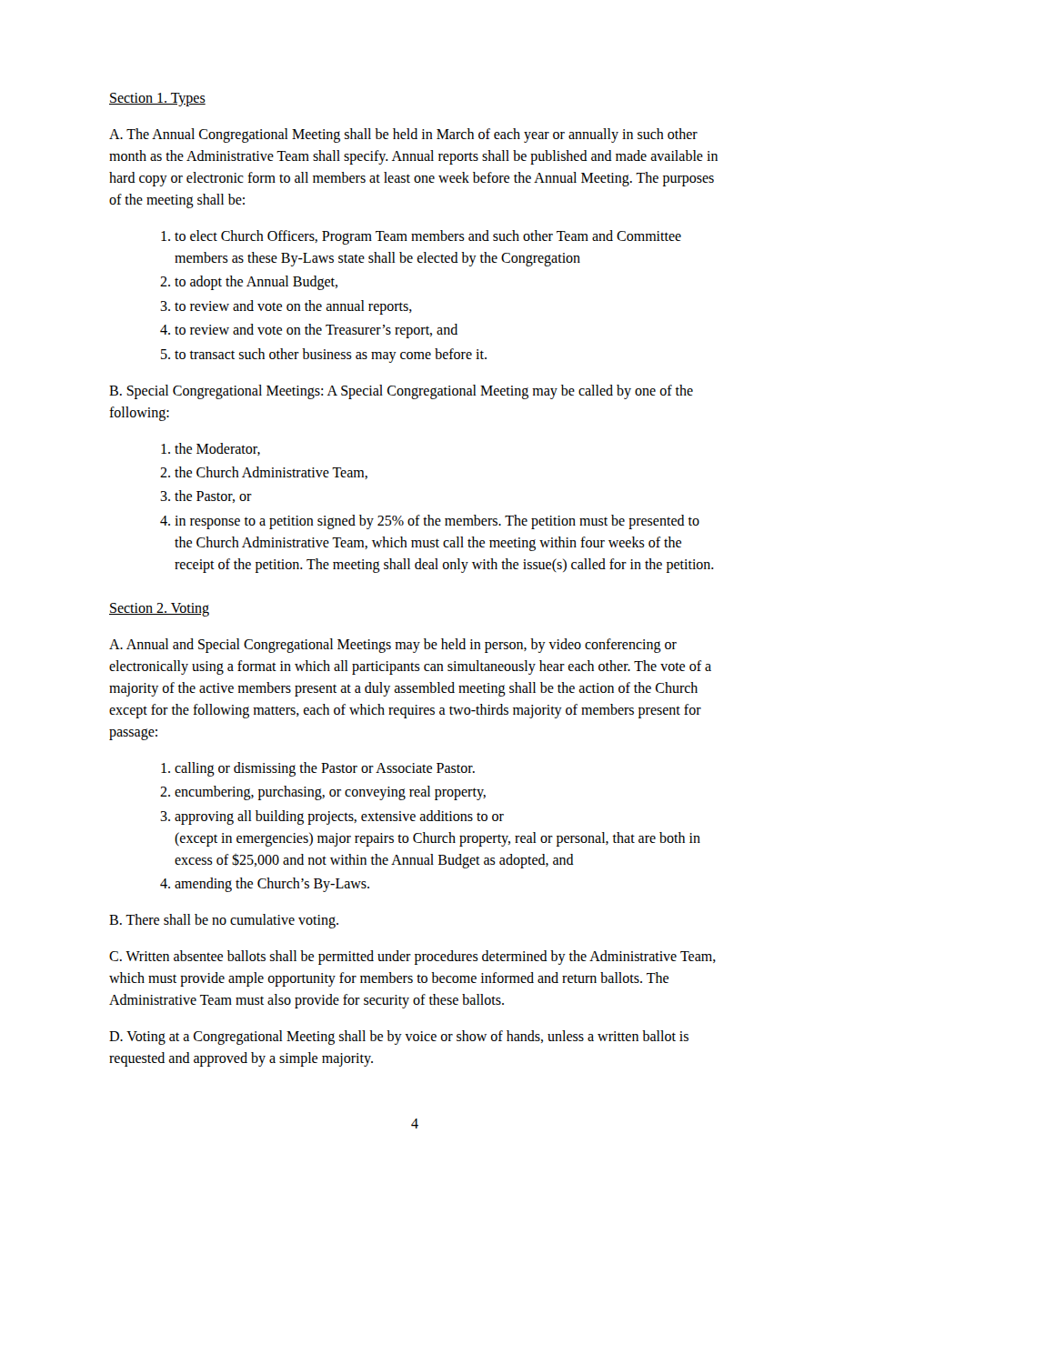Section 1. Types
A. The Annual Congregational Meeting shall be held in March of each year or annually in such other month as the Administrative Team shall specify. Annual reports shall be published and made available in hard copy or electronic form to all members at least one week before the Annual Meeting. The purposes of the meeting shall be:
to elect Church Officers, Program Team members and such other Team and Committee members as these By-Laws state shall be elected by the Congregation
to adopt the Annual Budget,
to review and vote on the annual reports,
to review and vote on the Treasurer’s report, and
to transact such other business as may come before it.
B. Special Congregational Meetings: A Special Congregational Meeting may be called by one of the following:
the Moderator,
the Church Administrative Team,
the Pastor, or
in response to a petition signed by 25% of the members. The petition must be presented to the Church Administrative Team, which must call the meeting within four weeks of the receipt of the petition. The meeting shall deal only with the issue(s) called for in the petition.
Section 2. Voting
A. Annual and Special Congregational Meetings may be held in person, by video conferencing or electronically using a format in which all participants can simultaneously hear each other. The vote of a majority of the active members present at a duly assembled meeting shall be the action of the Church except for the following matters, each of which requires a two-thirds majority of members present for passage:
calling or dismissing the Pastor or Associate Pastor.
encumbering, purchasing, or conveying real property,
approving all building projects, extensive additions to or
(except in emergencies) major repairs to Church property, real or personal, that are both in excess of $25,000 and not within the Annual Budget as adopted, and
amending the Church’s By-Laws.
B. There shall be no cumulative voting.
C. Written absentee ballots shall be permitted under procedures determined by the Administrative Team, which must provide ample opportunity for members to become informed and return ballots. The Administrative Team must also provide for security of these ballots.
D. Voting at a Congregational Meeting shall be by voice or show of hands, unless a written ballot is requested and approved by a simple majority.
4